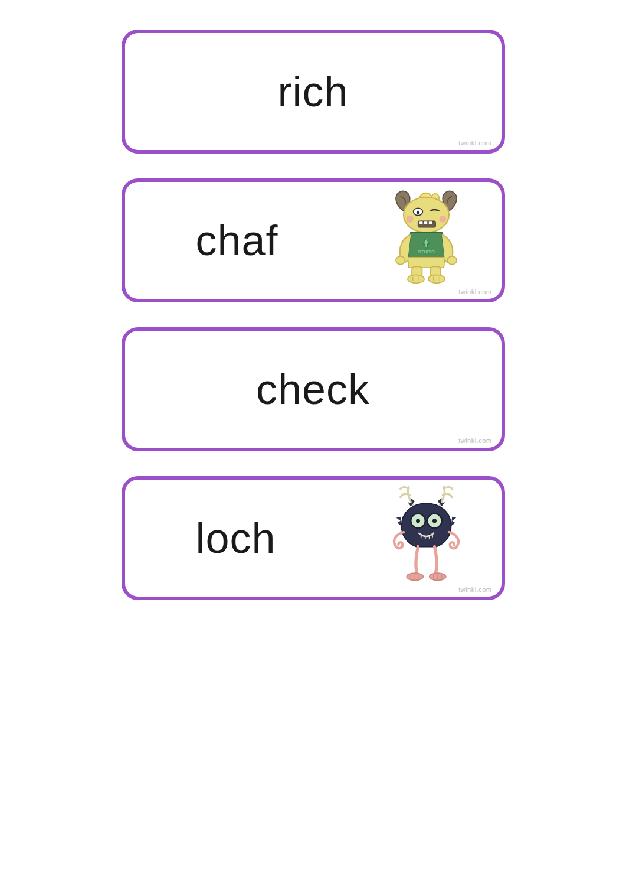rich twinkl.com
chaf STUPID twinkl.com
check twinkl.com
loch twinkl.com